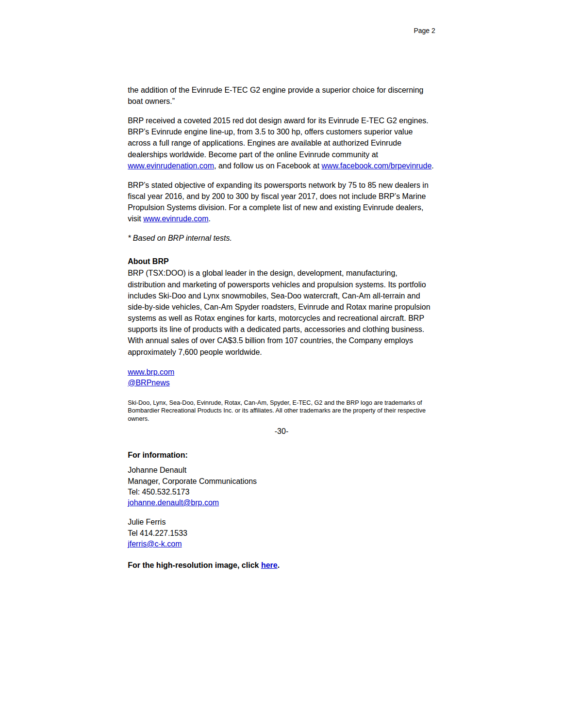Page 2
the addition of the Evinrude E-TEC G2 engine provide a superior choice for discerning boat owners.”
BRP received a coveted 2015 red dot design award for its Evinrude E-TEC G2 engines. BRP’s Evinrude engine line-up, from 3.5 to 300 hp, offers customers superior value across a full range of applications. Engines are available at authorized Evinrude dealerships worldwide. Become part of the online Evinrude community at www.evinrudenation.com, and follow us on Facebook at www.facebook.com/brpevinrude.
BRP’s stated objective of expanding its powersports network by 75 to 85 new dealers in fiscal year 2016, and by 200 to 300 by fiscal year 2017, does not include BRP’s Marine Propulsion Systems division. For a complete list of new and existing Evinrude dealers, visit www.evinrude.com.
* Based on BRP internal tests.
About BRP
BRP (TSX:DOO) is a global leader in the design, development, manufacturing, distribution and marketing of powersports vehicles and propulsion systems. Its portfolio includes Ski-Doo and Lynx snowmobiles, Sea-Doo watercraft, Can-Am all-terrain and side-by-side vehicles, Can-Am Spyder roadsters, Evinrude and Rotax marine propulsion systems as well as Rotax engines for karts, motorcycles and recreational aircraft. BRP supports its line of products with a dedicated parts, accessories and clothing business. With annual sales of over CA$3.5 billion from 107 countries, the Company employs approximately 7,600 people worldwide.
www.brp.com
@BRPnews
Ski-Doo, Lynx, Sea-Doo, Evinrude, Rotax, Can-Am, Spyder, E-TEC, G2 and the BRP logo are trademarks of Bombardier Recreational Products Inc. or its affiliates. All other trademarks are the property of their respective owners.
-30-
For information:
Johanne Denault
Manager, Corporate Communications
Tel: 450.532.5173
johanne.denault@brp.com
Julie Ferris
Tel 414.227.1533
jferris@c-k.com
For the high-resolution image, click here.